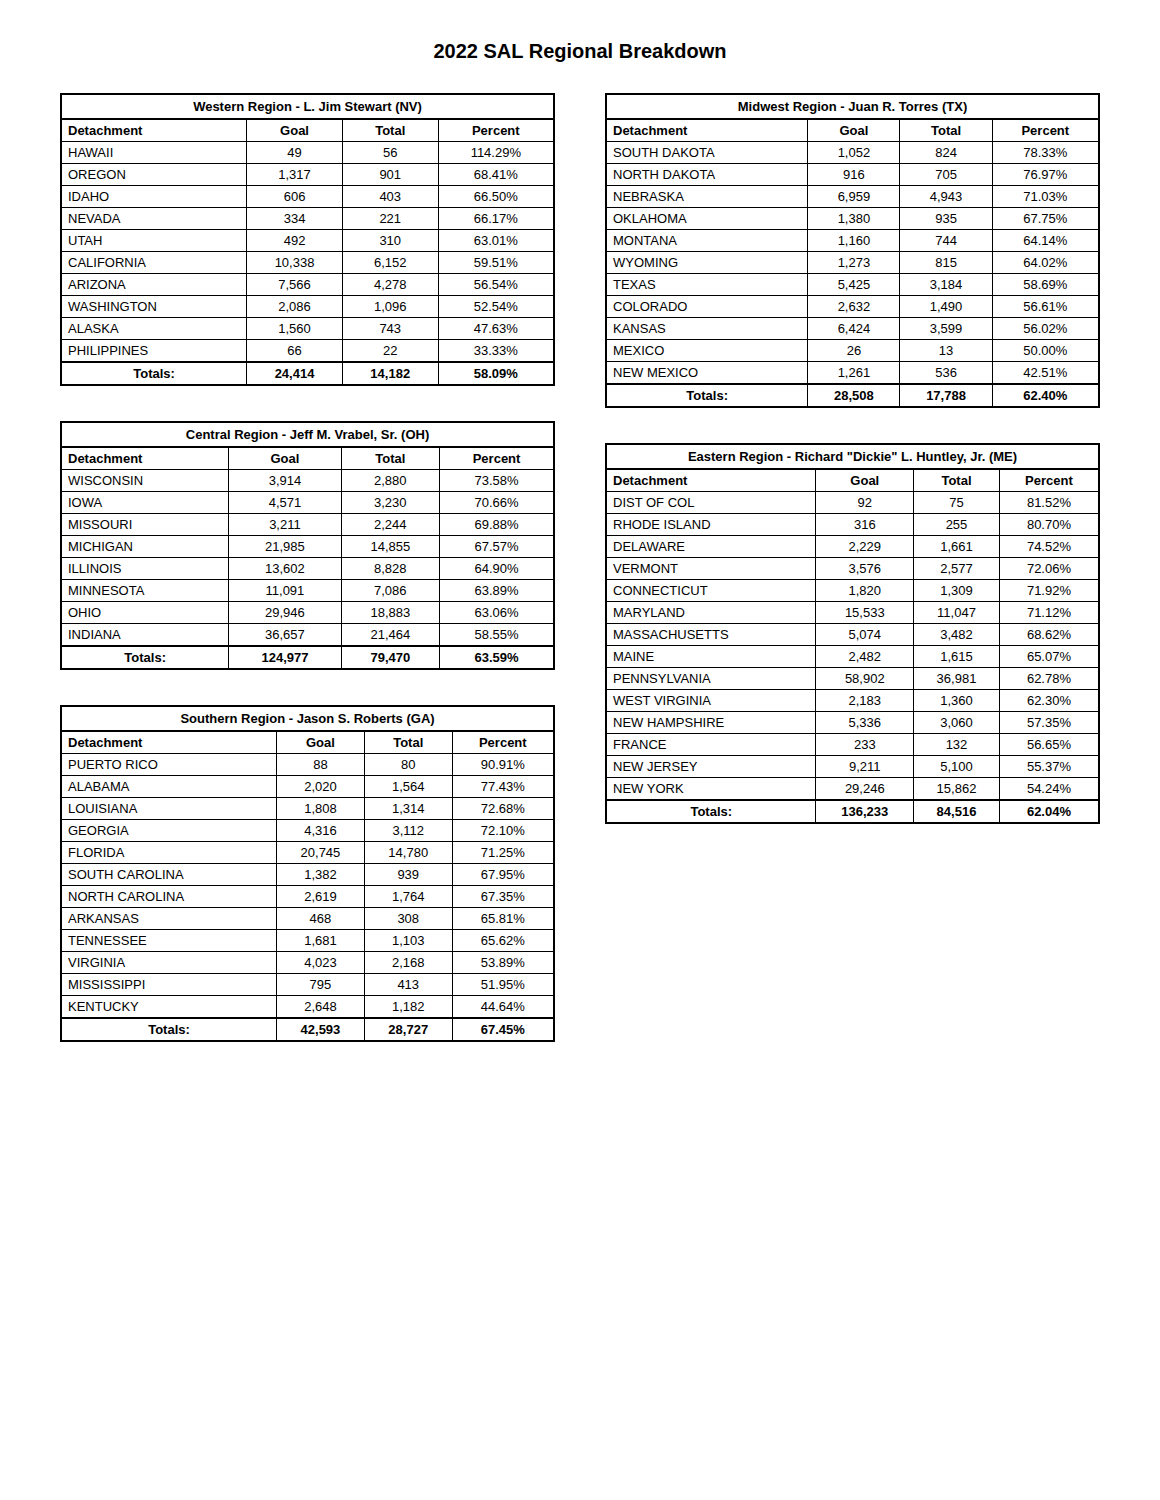2022 SAL Regional Breakdown
Western Region - L. Jim Stewart (NV)
| Detachment | Goal | Total | Percent |
| --- | --- | --- | --- |
| HAWAII | 49 | 56 | 114.29% |
| OREGON | 1,317 | 901 | 68.41% |
| IDAHO | 606 | 403 | 66.50% |
| NEVADA | 334 | 221 | 66.17% |
| UTAH | 492 | 310 | 63.01% |
| CALIFORNIA | 10,338 | 6,152 | 59.51% |
| ARIZONA | 7,566 | 4,278 | 56.54% |
| WASHINGTON | 2,086 | 1,096 | 52.54% |
| ALASKA | 1,560 | 743 | 47.63% |
| PHILIPPINES | 66 | 22 | 33.33% |
| Totals: | 24,414 | 14,182 | 58.09% |
Central Region - Jeff M. Vrabel, Sr. (OH)
| Detachment | Goal | Total | Percent |
| --- | --- | --- | --- |
| WISCONSIN | 3,914 | 2,880 | 73.58% |
| IOWA | 4,571 | 3,230 | 70.66% |
| MISSOURI | 3,211 | 2,244 | 69.88% |
| MICHIGAN | 21,985 | 14,855 | 67.57% |
| ILLINOIS | 13,602 | 8,828 | 64.90% |
| MINNESOTA | 11,091 | 7,086 | 63.89% |
| OHIO | 29,946 | 18,883 | 63.06% |
| INDIANA | 36,657 | 21,464 | 58.55% |
| Totals: | 124,977 | 79,470 | 63.59% |
Southern Region - Jason S. Roberts (GA)
| Detachment | Goal | Total | Percent |
| --- | --- | --- | --- |
| PUERTO RICO | 88 | 80 | 90.91% |
| ALABAMA | 2,020 | 1,564 | 77.43% |
| LOUISIANA | 1,808 | 1,314 | 72.68% |
| GEORGIA | 4,316 | 3,112 | 72.10% |
| FLORIDA | 20,745 | 14,780 | 71.25% |
| SOUTH CAROLINA | 1,382 | 939 | 67.95% |
| NORTH CAROLINA | 2,619 | 1,764 | 67.35% |
| ARKANSAS | 468 | 308 | 65.81% |
| TENNESSEE | 1,681 | 1,103 | 65.62% |
| VIRGINIA | 4,023 | 2,168 | 53.89% |
| MISSISSIPPI | 795 | 413 | 51.95% |
| KENTUCKY | 2,648 | 1,182 | 44.64% |
| Totals: | 42,593 | 28,727 | 67.45% |
Midwest Region - Juan R. Torres (TX)
| Detachment | Goal | Total | Percent |
| --- | --- | --- | --- |
| SOUTH DAKOTA | 1,052 | 824 | 78.33% |
| NORTH DAKOTA | 916 | 705 | 76.97% |
| NEBRASKA | 6,959 | 4,943 | 71.03% |
| OKLAHOMA | 1,380 | 935 | 67.75% |
| MONTANA | 1,160 | 744 | 64.14% |
| WYOMING | 1,273 | 815 | 64.02% |
| TEXAS | 5,425 | 3,184 | 58.69% |
| COLORADO | 2,632 | 1,490 | 56.61% |
| KANSAS | 6,424 | 3,599 | 56.02% |
| MEXICO | 26 | 13 | 50.00% |
| NEW MEXICO | 1,261 | 536 | 42.51% |
| Totals: | 28,508 | 17,788 | 62.40% |
Eastern Region - Richard "Dickie" L. Huntley, Jr. (ME)
| Detachment | Goal | Total | Percent |
| --- | --- | --- | --- |
| DIST OF COL | 92 | 75 | 81.52% |
| RHODE ISLAND | 316 | 255 | 80.70% |
| DELAWARE | 2,229 | 1,661 | 74.52% |
| VERMONT | 3,576 | 2,577 | 72.06% |
| CONNECTICUT | 1,820 | 1,309 | 71.92% |
| MARYLAND | 15,533 | 11,047 | 71.12% |
| MASSACHUSETTS | 5,074 | 3,482 | 68.62% |
| MAINE | 2,482 | 1,615 | 65.07% |
| PENNSYLVANIA | 58,902 | 36,981 | 62.78% |
| WEST VIRGINIA | 2,183 | 1,360 | 62.30% |
| NEW HAMPSHIRE | 5,336 | 3,060 | 57.35% |
| FRANCE | 233 | 132 | 56.65% |
| NEW JERSEY | 9,211 | 5,100 | 55.37% |
| NEW YORK | 29,246 | 15,862 | 54.24% |
| Totals: | 136,233 | 84,516 | 62.04% |